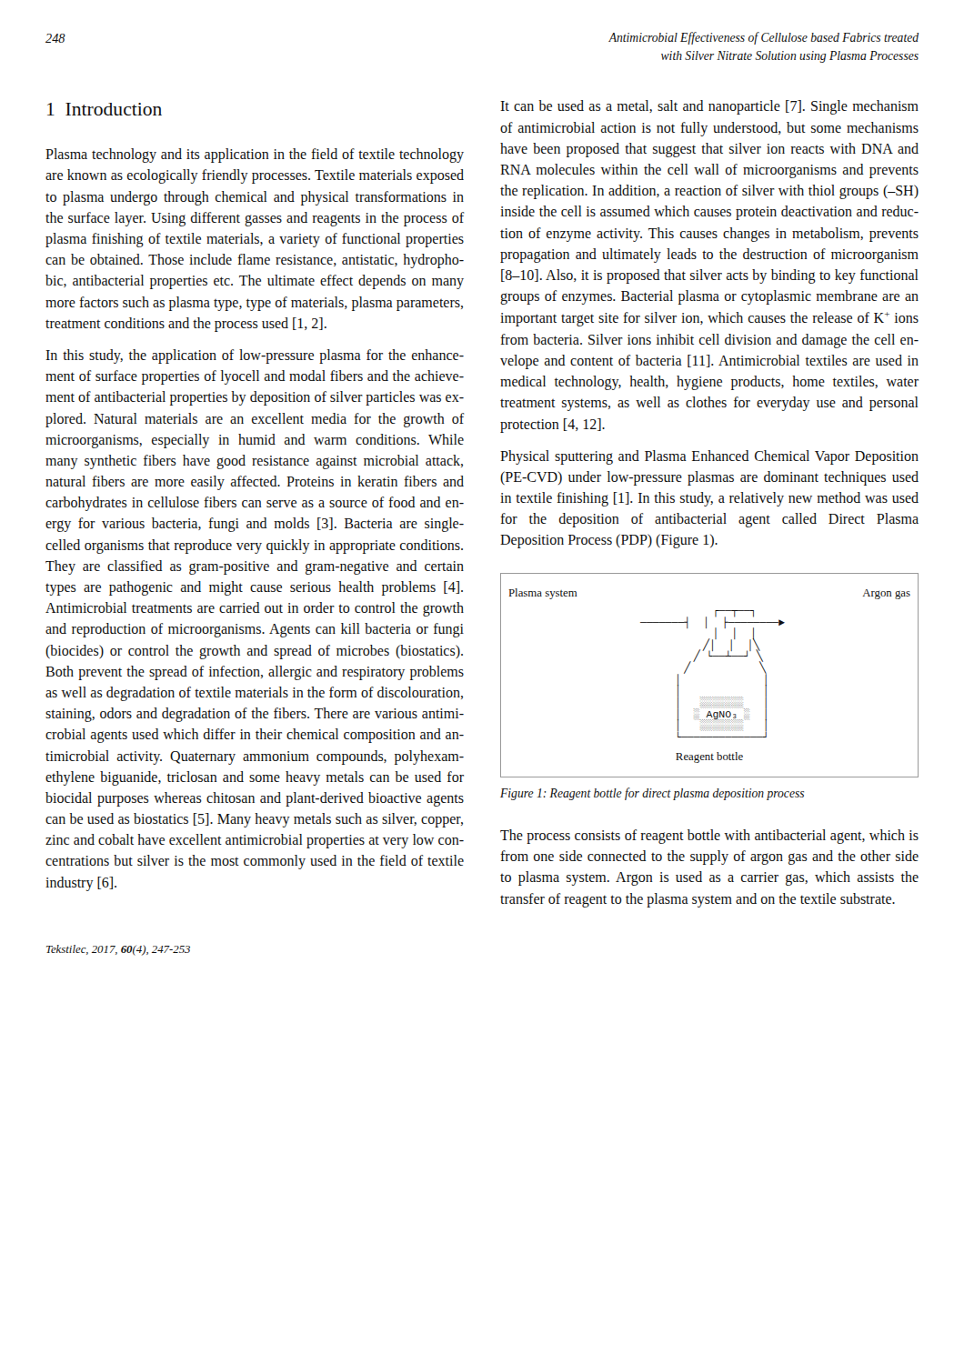248
Antimicrobial Effectiveness of Cellulose based Fabrics treated
with Silver Nitrate Solution using Plasma Processes
1 Introduction
Plasma technology and its application in the field of textile technology are known as ecologically friendly processes. Textile materials exposed to plasma undergo through chemical and physical transformations in the surface layer. Using different gasses and reagents in the process of plasma finishing of textile materials, a variety of functional properties can be obtained. Those include flame resistance, antistatic, hydrophobic, antibacterial properties etc. The ultimate effect depends on many more factors such as plasma type, type of materials, plasma parameters, treatment conditions and the process used [1, 2].
In this study, the application of low-pressure plasma for the enhancement of surface properties of lyocell and modal fibers and the achievement of antibacterial properties by deposition of silver particles was explored. Natural materials are an excellent media for the growth of microorganisms, especially in humid and warm conditions. While many synthetic fibers have good resistance against microbial attack, natural fibers are more easily affected. Proteins in keratin fibers and carbohydrates in cellulose fibers can serve as a source of food and energy for various bacteria, fungi and molds [3]. Bacteria are single-celled organisms that reproduce very quickly in appropriate conditions. They are classified as gram-positive and gram-negative and certain types are pathogenic and might cause serious health problems [4]. Antimicrobial treatments are carried out in order to control the growth and reproduction of microorganisms. Agents can kill bacteria or fungi (biocides) or control the growth and spread of microbes (biostatics). Both prevent the spread of infection, allergic and respiratory problems as well as degradation of textile materials in the form of discolouration, staining, odors and degradation of the fibers. There are various antimicrobial agents used which differ in their chemical composition and antimicrobial activity. Quaternary ammonium compounds, polyhexamethylene biguanide, triclosan and some heavy metals can be used for biocidal purposes whereas chitosan and plant-derived bioactive agents can be used as biostatics [5]. Many heavy metals such as silver, copper, zinc and cobalt have excellent antimicrobial properties at very low concentrations but silver is the most commonly used in the field of textile industry [6].
It can be used as a metal, salt and nanoparticle [7]. Single mechanism of antimicrobial action is not fully understood, but some mechanisms have been proposed that suggest that silver ion reacts with DNA and RNA molecules within the cell wall of microorganisms and prevents the replication. In addition, a reaction of silver with thiol groups (–SH) inside the cell is assumed which causes protein deactivation and reduction of enzyme activity. This causes changes in metabolism, prevents propagation and ultimately leads to the destruction of microorganism [8–10]. Also, it is proposed that silver acts by binding to key functional groups of enzymes. Bacterial plasma or cytoplasmic membrane are an important target site for silver ion, which causes the release of K+ ions from bacteria. Silver ions inhibit cell division and damage the cell envelope and content of bacteria [11]. Antimicrobial textiles are used in medical technology, health, hygiene products, home textiles, water treatment systems, as well as clothes for everyday use and personal protection [4, 12].
Physical sputtering and Plasma Enhanced Chemical Vapor Deposition (PE-CVD) under low-pressure plasmas are dominant techniques used in textile finishing [1]. In this study, a relatively new method was used for the deposition of antibacterial agent called Direct Plasma Deposition Process (PDP) (Figure 1).
Plasma system Argon gas
        ┌──┬──┐
 ───────┤  │  ├────────►
        │  │  │
       ╱│  │  │╲
      ╱ └──┴──┘ ╲
     ╱           ╲
    │             │
    │             │
    │   ░░░░░░░   │
    │  ░ AgNO₃ ░  │
    │   ░░░░░░░   │
    └─────────────┘
Reagent bottle
Figure 1: Reagent bottle for direct plasma deposition process
The process consists of reagent bottle with antibacterial agent, which is from one side connected to the supply of argon gas and the other side to plasma system. Argon is used as a carrier gas, which assists the transfer of reagent to the plasma system and on the textile substrate.
Tekstilec, 2017, 60(4), 247-253